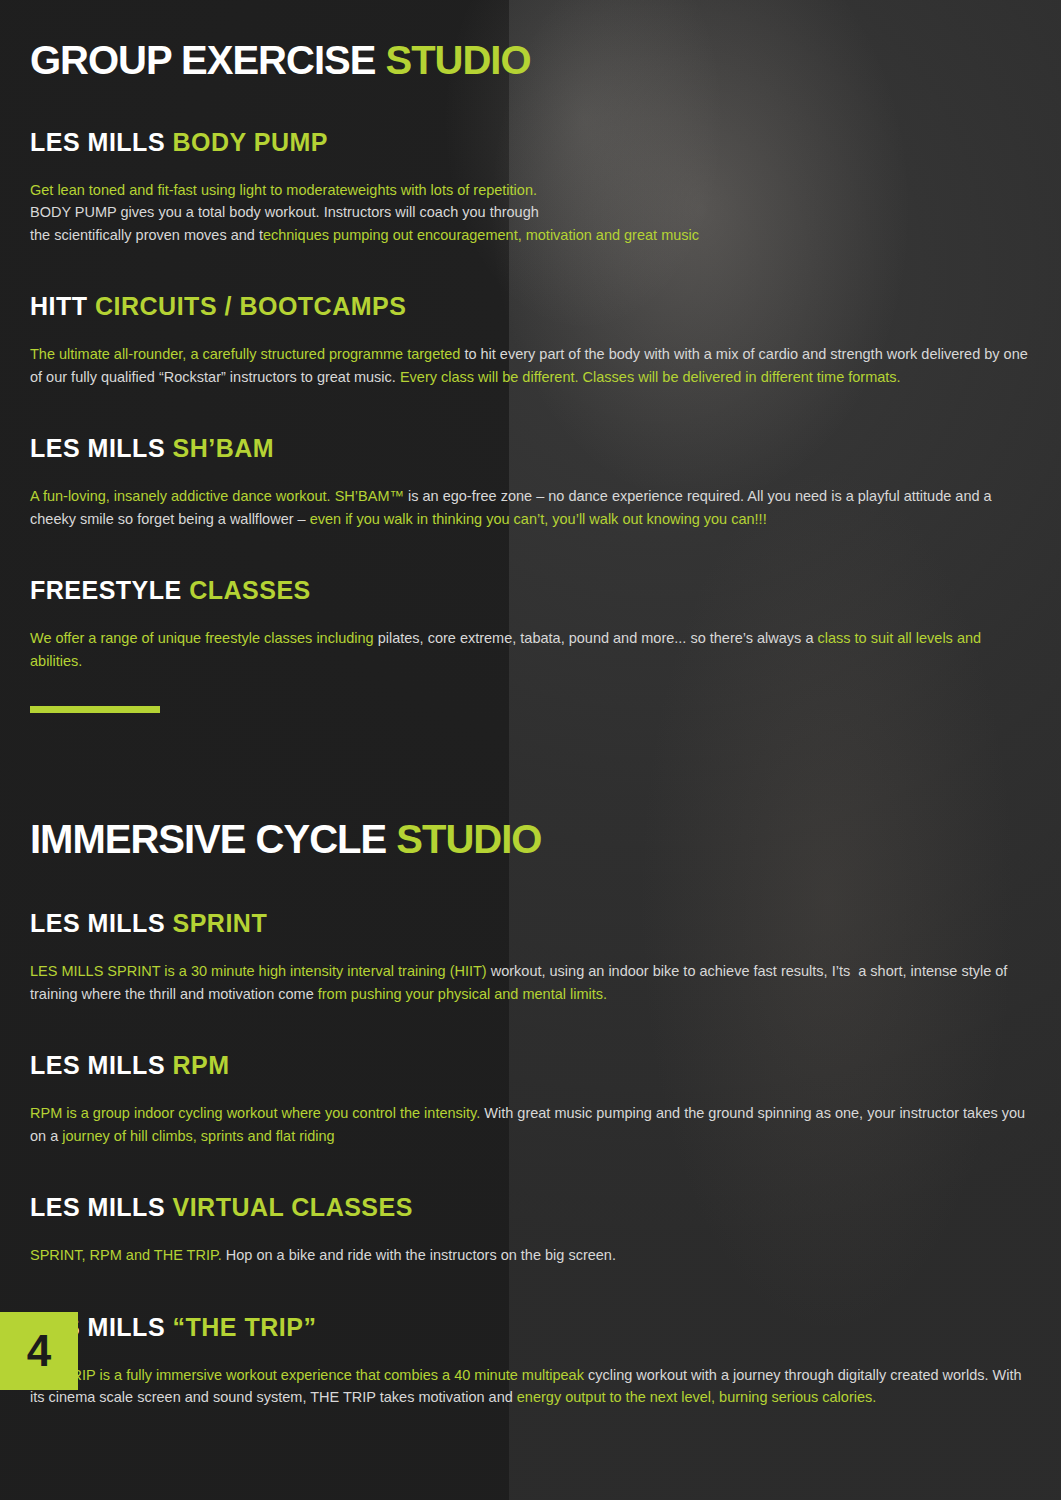Group Exercise Studio
Les Mills Body Pump
Get lean toned and fit-fast using light to moderateweights with lots of repetition.
BODY PUMP gives you a total body workout. Instructors will coach you through
the scientifically proven moves and techniques pumping out encouragement, motivation and great music
HITT Circuits / Bootcamps
The ultimate all-rounder, a carefully structured programme targeted to hit every part of the body with with a mix of cardio and strength work delivered by one of our fully qualified “Rockstar” instructors to great music. Every class will be different. Classes will be delivered in different time formats.
Les Mills Sh’Bam
A fun-loving, insanely addictive dance workout. SH’BAM™ is an ego-free zone – no dance experience required. All you need is a playful attitude and a cheeky smile so forget being a wallflower – even if you walk in thinking you can’t, you’ll walk out knowing you can!!!
Freestyle Classes
We offer a range of unique freestyle classes including pilates, core extreme, tabata, pound and more... so there’s always a class to suit all levels and abilities.
Immersive Cycle Studio
Les Mills Sprint
LES MILLS SPRINT is a 30 minute high intensity interval training (HIIT) workout, using an indoor bike to achieve fast results, I’ts a short, intense style of training where the thrill and motivation come from pushing your physical and mental limits.
Les Mills RPM
RPM is a group indoor cycling workout where you control the intensity. With great music pumping and the ground spinning as one, your instructor takes you on a journey of hill climbs, sprints and flat riding
Les Mills Virtual Classes
SPRINT, RPM and THE TRIP. Hop on a bike and ride with the instructors on the big screen.
Les Mills “The Trip”
THE TRIP is a fully immersive workout experience that combies a 40 minute multipeak cycling workout with a journey through digitally created worlds. With its cinema scale screen and sound system, THE TRIP takes motivation and energy output to the next level, burning serious calories.
4